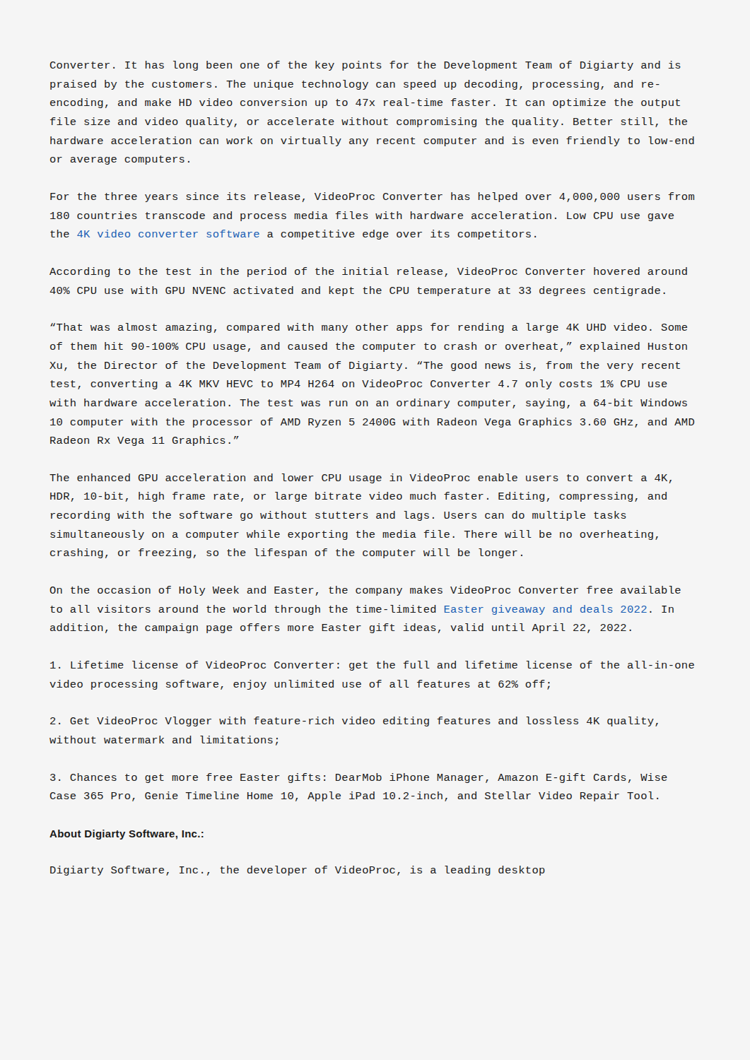Converter. It has long been one of the key points for the Development Team of Digiarty and is praised by the customers. The unique technology can speed up decoding, processing, and re-encoding, and make HD video conversion up to 47x real-time faster. It can optimize the output file size and video quality, or accelerate without compromising the quality. Better still, the hardware acceleration can work on virtually any recent computer and is even friendly to low-end or average computers.
For the three years since its release, VideoProc Converter has helped over 4,000,000 users from 180 countries transcode and process media files with hardware acceleration. Low CPU use gave the 4K video converter software a competitive edge over its competitors.
According to the test in the period of the initial release, VideoProc Converter hovered around 40% CPU use with GPU NVENC activated and kept the CPU temperature at 33 degrees centigrade.
“That was almost amazing, compared with many other apps for rending a large 4K UHD video. Some of them hit 90-100% CPU usage, and caused the computer to crash or overheat,” explained Huston Xu, the Director of the Development Team of Digiarty. “The good news is, from the very recent test, converting a 4K MKV HEVC to MP4 H264 on VideoProc Converter 4.7 only costs 1% CPU use with hardware acceleration. The test was run on an ordinary computer, saying, a 64-bit Windows 10 computer with the processor of AMD Ryzen 5 2400G with Radeon Vega Graphics 3.60 GHz, and AMD Radeon Rx Vega 11 Graphics.”
The enhanced GPU acceleration and lower CPU usage in VideoProc enable users to convert a 4K, HDR, 10-bit, high frame rate, or large bitrate video much faster. Editing, compressing, and recording with the software go without stutters and lags. Users can do multiple tasks simultaneously on a computer while exporting the media file. There will be no overheating, crashing, or freezing, so the lifespan of the computer will be longer.
On the occasion of Holy Week and Easter, the company makes VideoProc Converter free available to all visitors around the world through the time-limited Easter giveaway and deals 2022. In addition, the campaign page offers more Easter gift ideas, valid until April 22, 2022.
1. Lifetime license of VideoProc Converter: get the full and lifetime license of the all-in-one video processing software, enjoy unlimited use of all features at 62% off;
2. Get VideoProc Vlogger with feature-rich video editing features and lossless 4K quality, without watermark and limitations;
3. Chances to get more free Easter gifts: DearMob iPhone Manager, Amazon E-gift Cards, Wise Case 365 Pro, Genie Timeline Home 10, Apple iPad 10.2-inch, and Stellar Video Repair Tool.
About Digiarty Software, Inc.:
Digiarty Software, Inc., the developer of VideoProc, is a leading desktop